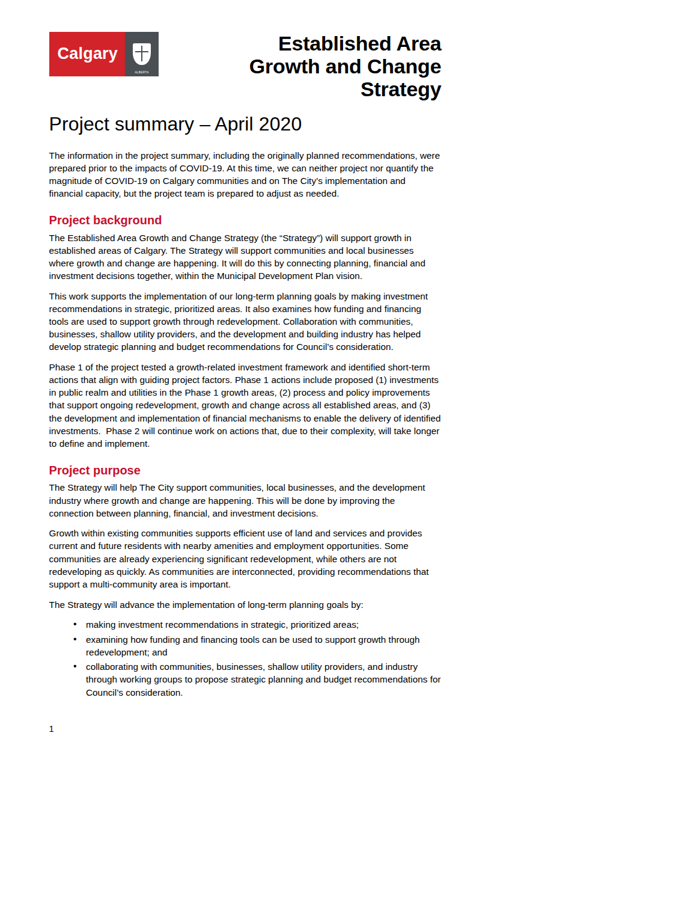Calgary
Alberta
Established Area
Growth and Change Strategy
Project summary – April 2020
The information in the project summary, including the originally planned recommendations, were prepared prior to the impacts of COVID-19. At this time, we can neither project nor quantify the magnitude of COVID-19 on Calgary communities and on The City’s implementation and financial capacity, but the project team is prepared to adjust as needed.
Project background
The Established Area Growth and Change Strategy (the “Strategy”) will support growth in established areas of Calgary. The Strategy will support communities and local businesses where growth and change are happening. It will do this by connecting planning, financial and investment decisions together, within the Municipal Development Plan vision.
This work supports the implementation of our long-term planning goals by making investment recommendations in strategic, prioritized areas. It also examines how funding and financing tools are used to support growth through redevelopment. Collaboration with communities, businesses, shallow utility providers, and the development and building industry has helped develop strategic planning and budget recommendations for Council’s consideration.
Phase 1 of the project tested a growth-related investment framework and identified short-term actions that align with guiding project factors. Phase 1 actions include proposed (1) investments in public realm and utilities in the Phase 1 growth areas, (2) process and policy improvements that support ongoing redevelopment, growth and change across all established areas, and (3) the development and implementation of financial mechanisms to enable the delivery of identified investments. Phase 2 will continue work on actions that, due to their complexity, will take longer to define and implement.
Project purpose
The Strategy will help The City support communities, local businesses, and the development industry where growth and change are happening. This will be done by improving the connection between planning, financial, and investment decisions.
Growth within existing communities supports efficient use of land and services and provides current and future residents with nearby amenities and employment opportunities. Some communities are already experiencing significant redevelopment, while others are not redeveloping as quickly. As communities are interconnected, providing recommendations that support a multi-community area is important.
The Strategy will advance the implementation of long-term planning goals by:
making investment recommendations in strategic, prioritized areas;
examining how funding and financing tools can be used to support growth through redevelopment; and
collaborating with communities, businesses, shallow utility providers, and industry through working groups to propose strategic planning and budget recommendations for Council’s consideration.
1